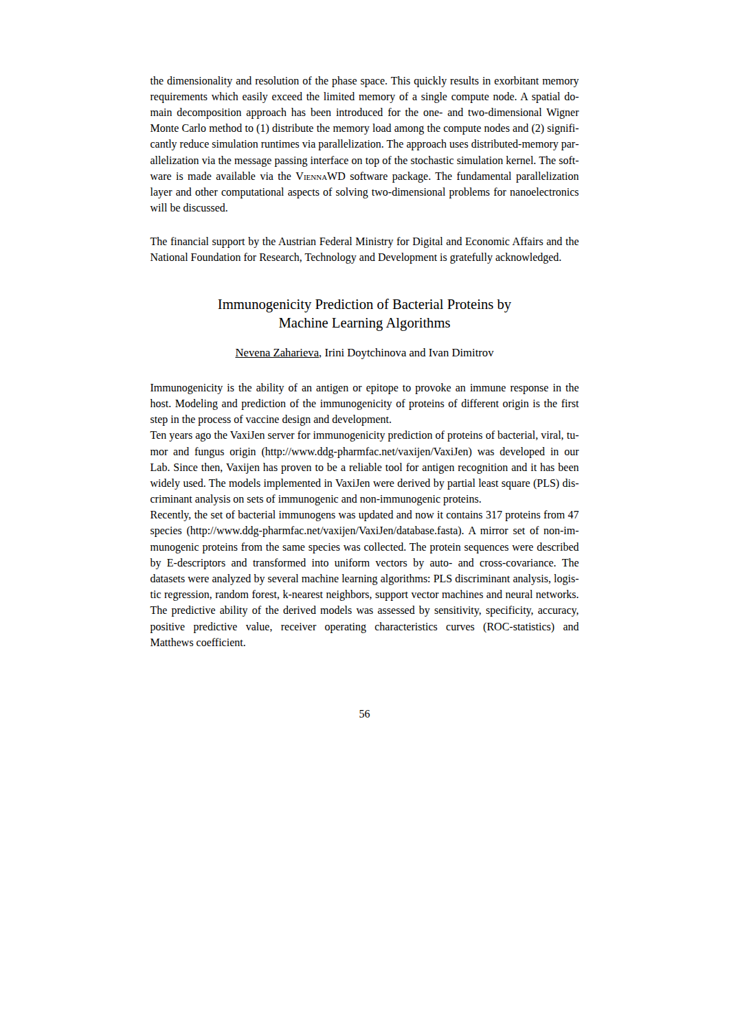the dimensionality and resolution of the phase space. This quickly results in exorbitant memory requirements which easily exceed the limited memory of a single compute node. A spatial domain decomposition approach has been introduced for the one- and two-dimensional Wigner Monte Carlo method to (1) distribute the memory load among the compute nodes and (2) significantly reduce simulation runtimes via parallelization. The approach uses distributed-memory parallelization via the message passing interface on top of the stochastic simulation kernel. The software is made available via the ViennaWD software package. The fundamental parallelization layer and other computational aspects of solving two-dimensional problems for nanoelectronics will be discussed.
The financial support by the Austrian Federal Ministry for Digital and Economic Affairs and the National Foundation for Research, Technology and Development is gratefully acknowledged.
Immunogenicity Prediction of Bacterial Proteins by
Machine Learning Algorithms
Nevena Zaharieva, Irini Doytchinova and Ivan Dimitrov
Immunogenicity is the ability of an antigen or epitope to provoke an immune response in the host. Modeling and prediction of the immunogenicity of proteins of different origin is the first step in the process of vaccine design and development.
Ten years ago the VaxiJen server for immunogenicity prediction of proteins of bacterial, viral, tumor and fungus origin (http://www.ddg-pharmfac.net/vaxijen/VaxiJen) was developed in our Lab. Since then, Vaxijen has proven to be a reliable tool for antigen recognition and it has been widely used. The models implemented in VaxiJen were derived by partial least square (PLS) discriminant analysis on sets of immunogenic and non-immunogenic proteins.
Recently, the set of bacterial immunogens was updated and now it contains 317 proteins from 47 species (http://www.ddg-pharmfac.net/vaxijen/VaxiJen/database.fasta). A mirror set of non-immunogenic proteins from the same species was collected. The protein sequences were described by E-descriptors and transformed into uniform vectors by auto- and cross-covariance. The datasets were analyzed by several machine learning algorithms: PLS discriminant analysis, logistic regression, random forest, k-nearest neighbors, support vector machines and neural networks. The predictive ability of the derived models was assessed by sensitivity, specificity, accuracy, positive predictive value, receiver operating characteristics curves (ROC-statistics) and Matthews coefficient.
56